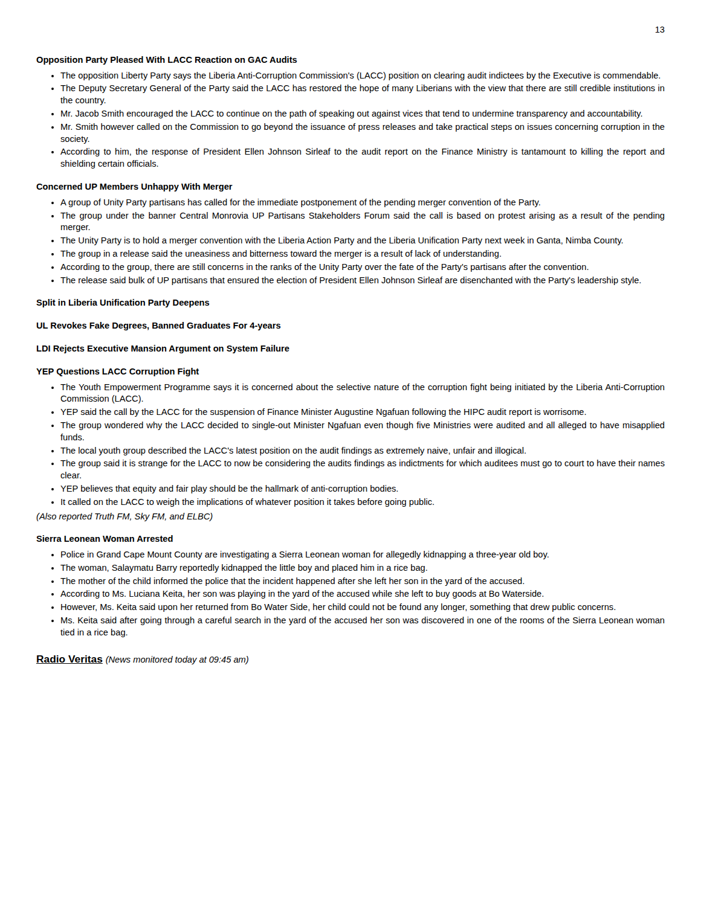13
Opposition Party Pleased With LACC Reaction on GAC Audits
The opposition Liberty Party says the Liberia Anti-Corruption Commission's (LACC) position on clearing audit indictees by the Executive is commendable.
The Deputy Secretary General of the Party said the LACC has restored the hope of many Liberians with the view that there are still credible institutions in the country.
Mr. Jacob Smith encouraged the LACC to continue on the path of speaking out against vices that tend to undermine transparency and accountability.
Mr. Smith however called on the Commission to go beyond the issuance of press releases and take practical steps on issues concerning corruption in the society.
According to him, the response of President Ellen Johnson Sirleaf to the audit report on the Finance Ministry is tantamount to killing the report and shielding certain officials.
Concerned UP Members Unhappy With Merger
A group of Unity Party partisans has called for the immediate postponement of the pending merger convention of the Party.
The group under the banner Central Monrovia UP Partisans Stakeholders Forum said the call is based on protest arising as a result of the pending merger.
The Unity Party is to hold a merger convention with the Liberia Action Party and the Liberia Unification Party next week in Ganta, Nimba County.
The group in a release said the uneasiness and bitterness toward the merger is a result of lack of understanding.
According to the group, there are still concerns in the ranks of the Unity Party over the fate of the Party's partisans after the convention.
The release said bulk of UP partisans that ensured the election of President Ellen Johnson Sirleaf are disenchanted with the Party's leadership style.
Split in Liberia Unification Party Deepens
UL Revokes Fake Degrees, Banned Graduates For 4-years
LDI Rejects Executive Mansion Argument on System Failure
YEP Questions LACC Corruption Fight
The Youth Empowerment Programme says it is concerned about the selective nature of the corruption fight being initiated by the Liberia Anti-Corruption Commission (LACC).
YEP said the call by the LACC for the suspension of Finance Minister Augustine Ngafuan following the HIPC audit report is worrisome.
The group wondered why the LACC decided to single-out Minister Ngafuan even though five Ministries were audited and all alleged to have misapplied funds.
The local youth group described the LACC's latest position on the audit findings as extremely naive, unfair and illogical.
The group said it is strange for the LACC to now be considering the audits findings as indictments for which auditees must go to court to have their names clear.
YEP believes that equity and fair play should be the hallmark of anti-corruption bodies.
It called on the LACC to weigh the implications of whatever position it takes before going public.
(Also reported Truth FM, Sky FM, and ELBC)
Sierra Leonean Woman Arrested
Police in Grand Cape Mount County are investigating a Sierra Leonean woman for allegedly kidnapping a three-year old boy.
The woman, Salaymatu Barry reportedly kidnapped the little boy and placed him in a rice bag.
The mother of the child informed the police that the incident happened after she left her son in the yard of the accused.
According to Ms. Luciana Keita, her son was playing in the yard of the accused while she left to buy goods at Bo Waterside.
However, Ms. Keita said upon her returned from Bo Water Side, her child could not be found any longer, something that drew public concerns.
Ms. Keita said after going through a careful search in the yard of the accused her son was discovered in one of the rooms of the Sierra Leonean woman tied in a rice bag.
Radio Veritas (News monitored today at 09:45 am)